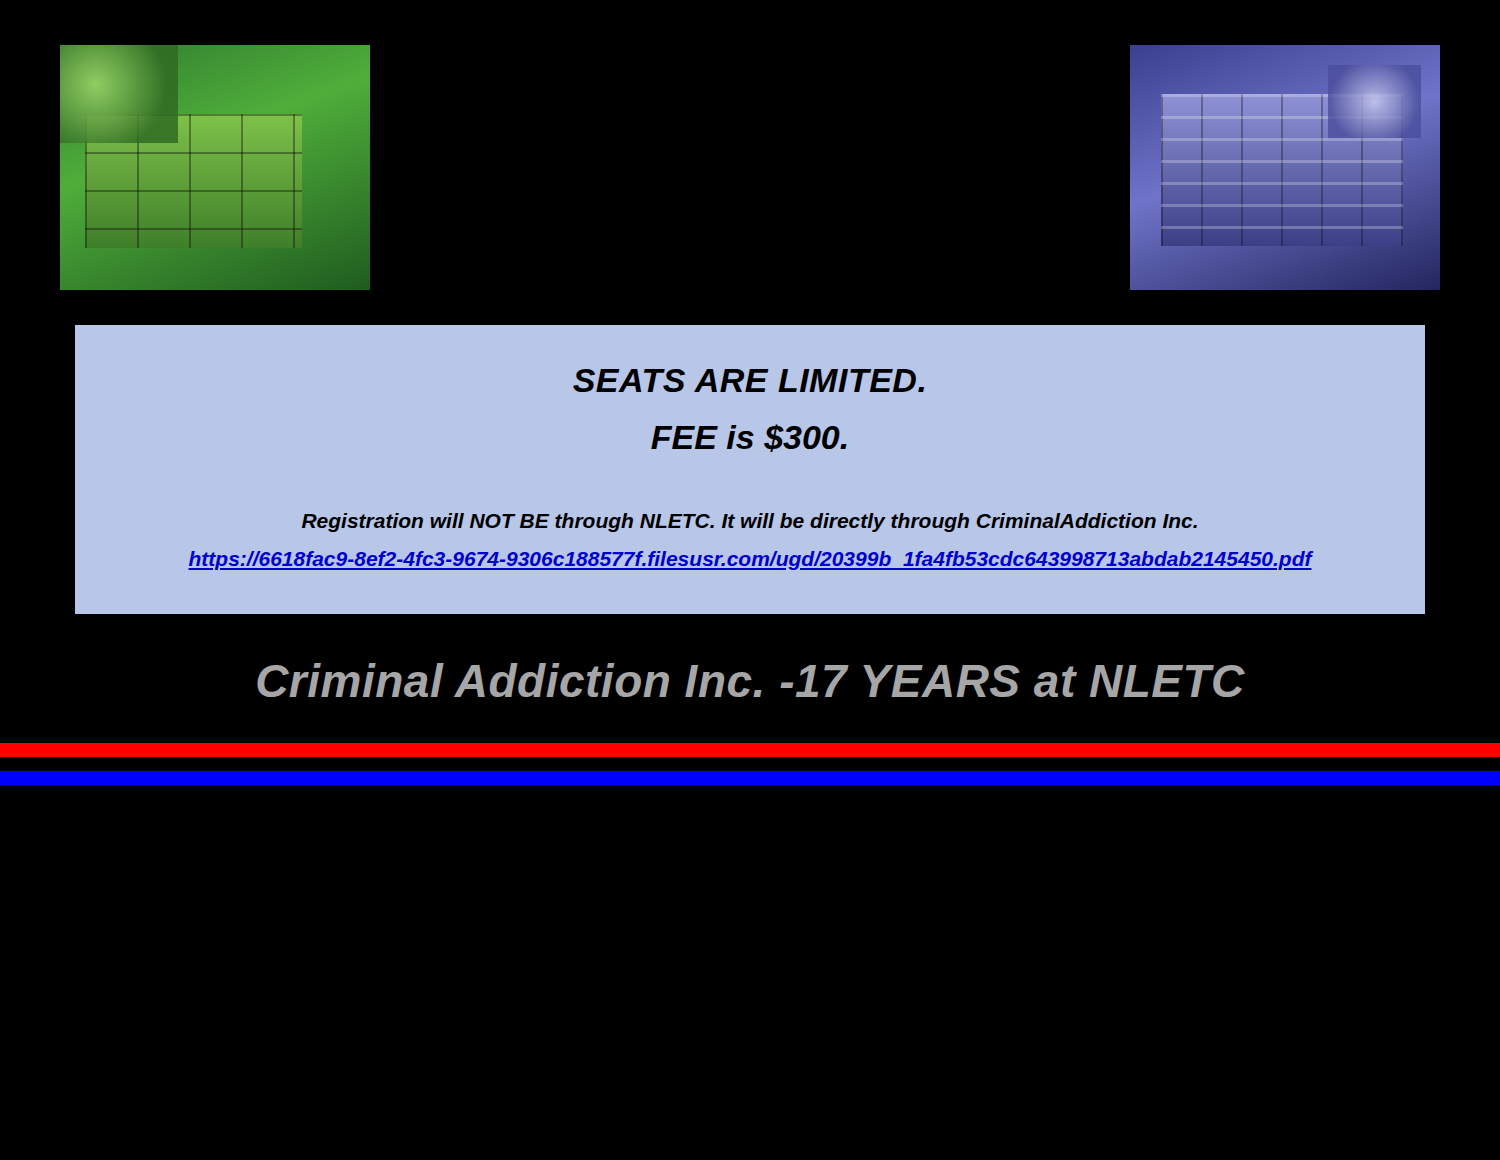SEATS ARE LIMITED.
FEE is $300.
Registration will NOT BE through NLETC. It will be directly through CriminalAddiction Inc.
https://6618fac9-8ef2-4fc3-9674-9306c188577f.filesusr.com/ugd/20399b_1fa4fb53cdc643998713abdab2145450.pdf
Criminal Addiction Inc. -17 YEARS at NLETC